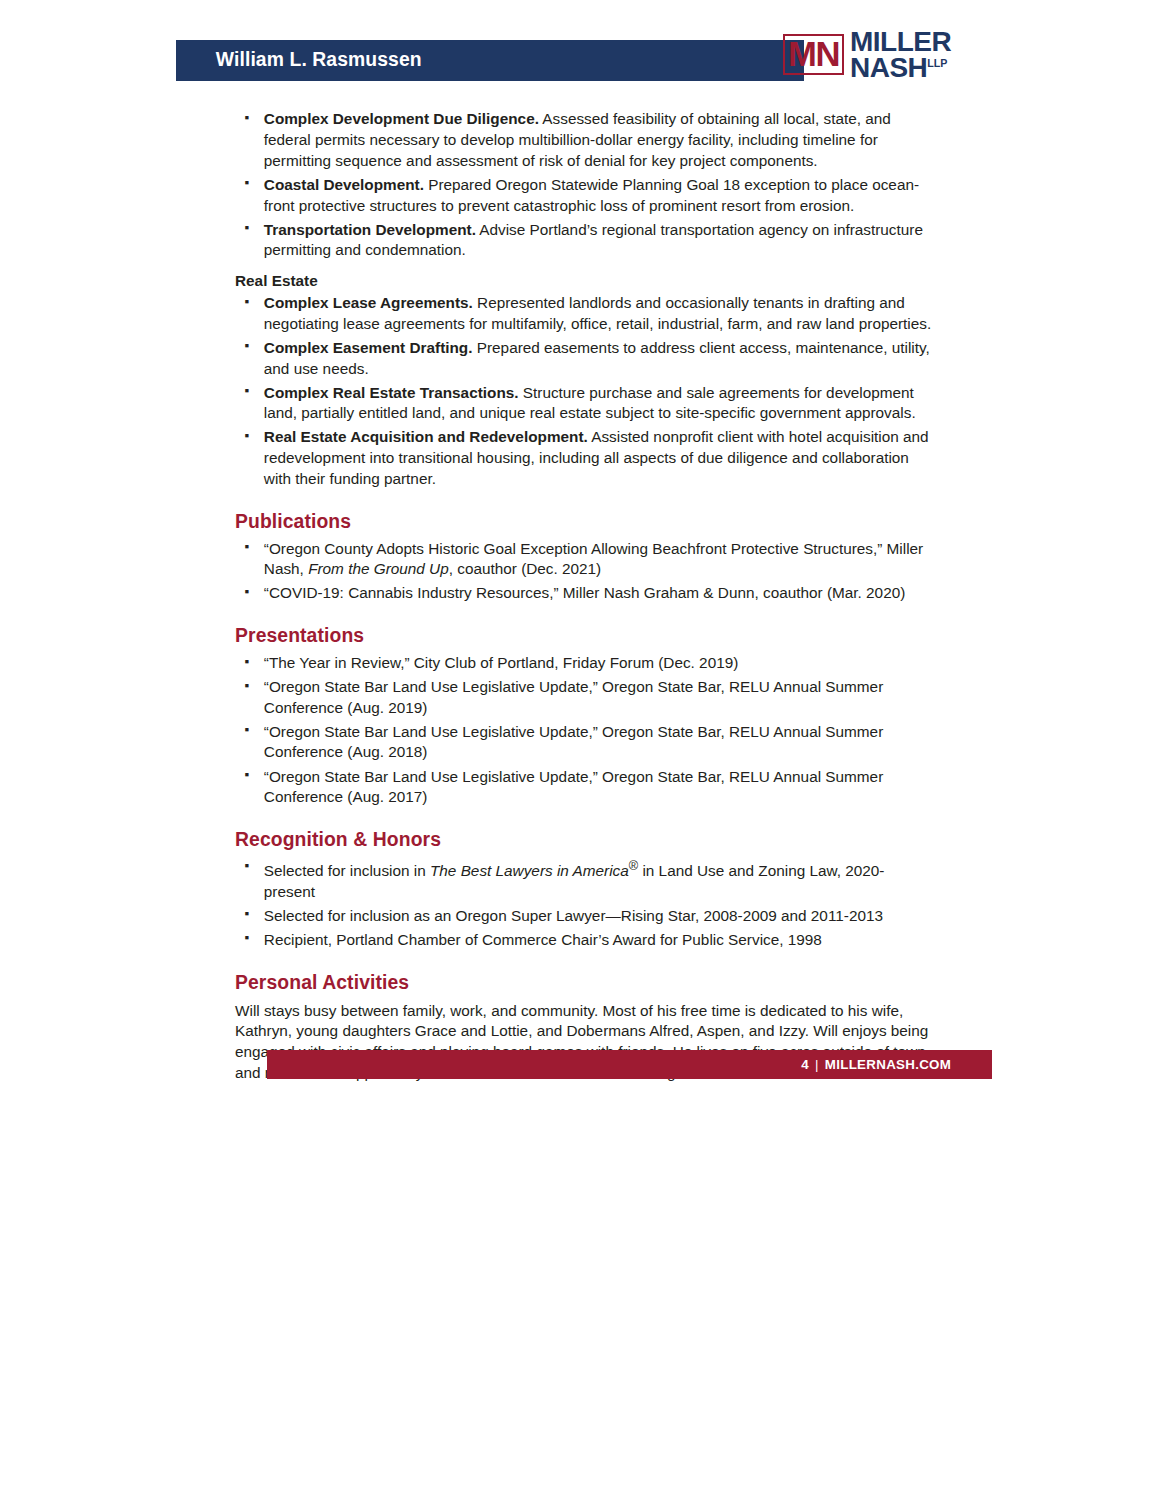William L. Rasmussen
MN MILLER
NASHLLP
Complex Development Due Diligence. Assessed feasibility of obtaining all local, state, and federal permits necessary to develop multibillion-dollar energy facility, including timeline for permitting sequence and assessment of risk of denial for key project components.
Coastal Development. Prepared Oregon Statewide Planning Goal 18 exception to place ocean-front protective structures to prevent catastrophic loss of prominent resort from erosion.
Transportation Development. Advise Portland’s regional transportation agency on infrastructure permitting and condemnation.
Real Estate
Complex Lease Agreements. Represented landlords and occasionally tenants in drafting and negotiating lease agreements for multifamily, office, retail, industrial, farm, and raw land properties.
Complex Easement Drafting. Prepared easements to address client access, maintenance, utility, and use needs.
Complex Real Estate Transactions. Structure purchase and sale agreements for development land, partially entitled land, and unique real estate subject to site-specific government approvals.
Real Estate Acquisition and Redevelopment. Assisted nonprofit client with hotel acquisition and redevelopment into transitional housing, including all aspects of due diligence and collaboration with their funding partner.
Publications
“Oregon County Adopts Historic Goal Exception Allowing Beachfront Protective Structures,” Miller Nash, From the Ground Up, coauthor (Dec. 2021)
“COVID-19: Cannabis Industry Resources,” Miller Nash Graham & Dunn, coauthor (Mar. 2020)
Presentations
“The Year in Review,” City Club of Portland, Friday Forum (Dec. 2019)
“Oregon State Bar Land Use Legislative Update,” Oregon State Bar, RELU Annual Summer Conference (Aug. 2019)
“Oregon State Bar Land Use Legislative Update,” Oregon State Bar, RELU Annual Summer Conference (Aug. 2018)
“Oregon State Bar Land Use Legislative Update,” Oregon State Bar, RELU Annual Summer Conference (Aug. 2017)
Recognition & Honors
Selected for inclusion in The Best Lawyers in America® in Land Use and Zoning Law, 2020-present
Selected for inclusion as an Oregon Super Lawyer—Rising Star, 2008-2009 and 2011-2013
Recipient, Portland Chamber of Commerce Chair’s Award for Public Service, 1998
Personal Activities
Will stays busy between family, work, and community. Most of his free time is dedicated to his wife, Kathryn, young daughters Grace and Lottie, and Dobermans Alfred, Aspen, and Izzy. Will enjoys being engaged with civic affairs and playing board games with friends. He lives on five acres outside of town and relishes the opportunity to use his 32-inch chainsaw after big storms.
4|MILLERNASH.COM